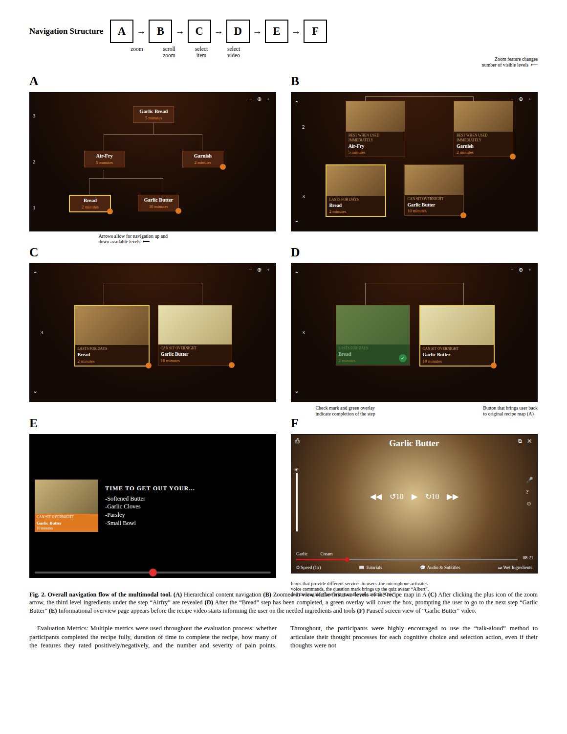Navigation Structure
A
→
B
→
C
→
D
→
E
→
F
zoom scroll
zoom select
item select
video
A
− ⊕ +
321
Garlic Bread
5 minutes
Air-Fry
5 minutes
Garnish
2 minutes
Bread
2 minutes
Garlic Butter
10 minutes
Arrows allow for navigation up and
down available levels ⟵
B
Zoom feature changes
number of visible levels ⟵
− ⊕ +
⌃⌄
23
Best when used immediately
Air-Fry
5 minutes
Best when used immediately
Garnish
2 minutes
Lasts for days
Bread
2 minutes
Can sit overnight
Garlic Butter
10 minutes
C
− ⊕ +
⌃⌄
3
Lasts for days
Bread
2 minutes
Can sit overnight
Garlic Butter
10 minutes
D
− ⊕ +
⌃⌄
3
Lasts for days
Bread
2 minutes
✓
Can sit overnight
Garlic Butter
10 minutes
Check mark and green overlay
indicate completion of the step
Button that brings user back
to original recipe map (A)
E
CAN SIT OVERNIGHT
Garlic Butter
10 minutes
TIME TO GET OUT YOUR...
-Softened Butter
-Garlic Cloves
-Parsley
-Small Bowl
F
⎙
Garlic Butter
⧉ ✕
◀◀ ↺10 ▶ ↻10 ▶▶
🎤 ? ☺
Garlic Cream
08:21
⏱ Speed (1x) 📖 Tutorials 💬 Audio & Subtitles ⏭ Wet Ingredients
Icons that provide different services to users: the microphone activates
voice commands, the question mark brings up the quiz avatar “Albert”,
and the laughing face brings up the joke avatar “Otis”
Fig. 2. Overall navigation flow of the multimodal tool. (A) Hierarchical content navigation (B) Zoomed-in view of the first two levels of the recipe map in A (C) After clicking the plus icon of the zoom arrow, the third level ingredients under the step “Airfry” are revealed (D) After the “Bread” step has been completed, a green overlay will cover the box, prompting the user to go to the next step “Garlic Butter” (E) Informational overview page appears before the recipe video starts informing the user on the needed ingredients and tools (F) Paused screen view of “Garlic Butter” video.
Evaluation Metrics: Multiple metrics were used throughout the evaluation process: whether participants completed the recipe fully, duration of time to complete the recipe, how many of the features they rated positively/negatively, and the number and severity of pain points. Throughout, the participants were highly encouraged to use the “talk-aloud” method to articulate their thought processes for each cognitive choice and selection action, even if their thoughts were not